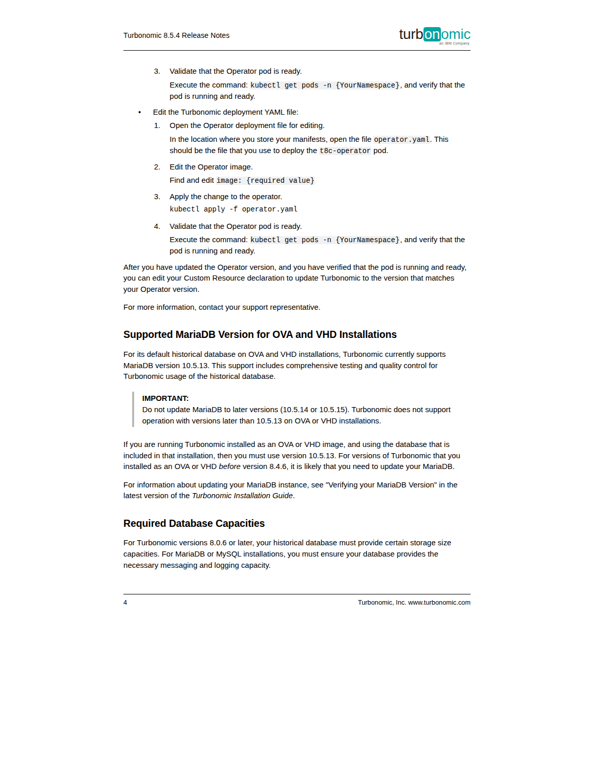Turbonomic 8.5.4 Release Notes
turb on omic
an IBM Company
3.
Validate that the Operator pod is ready.
Execute the command: kubectl get pods -n {YourNamespace}, and verify that the pod is running and ready.
•
Edit the Turbonomic deployment YAML file:
1.
Open the Operator deployment file for editing.
In the location where you store your manifests, open the file operator.yaml. This should be the file that you use to deploy the t8c-operator pod.
2.
Edit the Operator image.
Find and edit image: {required value}
3.
Apply the change to the operator.
kubectl apply -f operator.yaml
4.
Validate that the Operator pod is ready.
Execute the command: kubectl get pods -n {YourNamespace}, and verify that the pod is running and ready.
After you have updated the Operator version, and you have verified that the pod is running and ready, you can edit your Custom Resource declaration to update Turbonomic to the version that matches your Operator version.
For more information, contact your support representative.
Supported MariaDB Version for OVA and VHD Installations
For its default historical database on OVA and VHD installations, Turbonomic currently supports MariaDB version 10.5.13. This support includes comprehensive testing and quality control for Turbonomic usage of the historical database.
IMPORTANT:
Do not update MariaDB to later versions (10.5.14 or 10.5.15). Turbonomic does not support operation with versions later than 10.5.13 on OVA or VHD installations.
If you are running Turbonomic installed as an OVA or VHD image, and using the database that is included in that installation, then you must use version 10.5.13. For versions of Turbonomic that you installed as an OVA or VHD before version 8.4.6, it is likely that you need to update your MariaDB.
For information about updating your MariaDB instance, see "Verifying your MariaDB Version" in the latest version of the Turbonomic Installation Guide.
Required Database Capacities
For Turbonomic versions 8.0.6 or later, your historical database must provide certain storage size capacities. For MariaDB or MySQL installations, you must ensure your database provides the necessary messaging and logging capacity.
4
Turbonomic, Inc. www.turbonomic.com